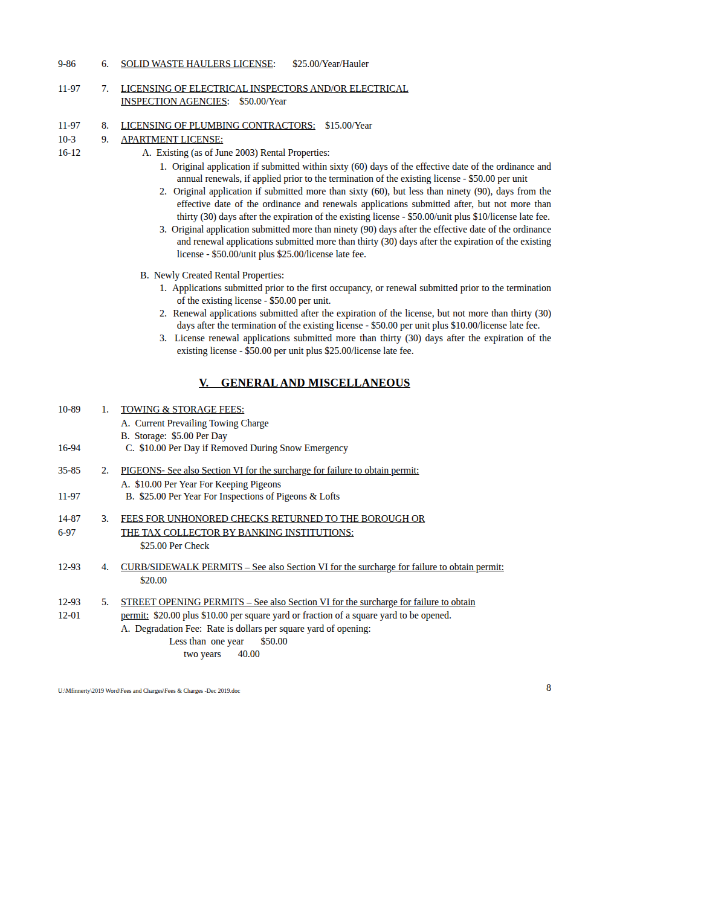9-86
6.
SOLID WASTE HAULERS LICENSE: $25.00/Year/Hauler
11-97
7.
LICENSING OF ELECTRICAL INSPECTORS AND/OR ELECTRICAL
INSPECTION AGENCIES: $50.00/Year
11-97
8.
LICENSING OF PLUMBING CONTRACTORS: $15.00/Year
10-3
9.
APARTMENT LICENSE:
16-12
A. Existing (as of June 2003) Rental Properties:
1. Original application if submitted within sixty (60) days of the effective date of the ordinance and annual renewals, if applied prior to the termination of the existing license - $50.00 per unit
2. Original application if submitted more than sixty (60), but less than ninety (90), days from the effective date of the ordinance and renewals applications submitted after, but not more than thirty (30) days after the expiration of the existing license - $50.00/unit plus $10/license late fee.
3. Original application submitted more than ninety (90) days after the effective date of the ordinance and renewal applications submitted more than thirty (30) days after the expiration of the existing license - $50.00/unit plus $25.00/license late fee.
B. Newly Created Rental Properties:
1. Applications submitted prior to the first occupancy, or renewal submitted prior to the termination of the existing license - $50.00 per unit.
2. Renewal applications submitted after the expiration of the license, but not more than thirty (30) days after the termination of the existing license - $50.00 per unit plus $10.00/license late fee.
3. License renewal applications submitted more than thirty (30) days after the expiration of the existing license - $50.00 per unit plus $25.00/license late fee.
V. GENERAL AND MISCELLANEOUS
10-89
1.
TOWING & STORAGE FEES:
A. Current Prevailing Towing Charge
B. Storage: $5.00 Per Day
16-94
C. $10.00 Per Day if Removed During Snow Emergency
35-85
2.
PIGEONS- See also Section VI for the surcharge for failure to obtain permit:
A. $10.00 Per Year For Keeping Pigeons
11-97
B. $25.00 Per Year For Inspections of Pigeons & Lofts
14-87
3.
FEES FOR UNHONORED CHECKS RETURNED TO THE BOROUGH OR
6-97
THE TAX COLLECTOR BY BANKING INSTITUTIONS:
$25.00 Per Check
12-93
4.
CURB/SIDEWALK PERMITS – See also Section VI for the surcharge for failure to obtain permit:
$20.00
12-93
5.
STREET OPENING PERMITS – See also Section VI for the surcharge for failure to obtain
12-01
permit: $20.00 plus $10.00 per square yard or fraction of a square yard to be opened.
A. Degradation Fee: Rate is dollars per square yard of opening:
Less than one year $50.00
two years 40.00
U:\Mfinnerty\2019 Word\Fees and Charges\Fees & Charges -Dec 2019.doc
8